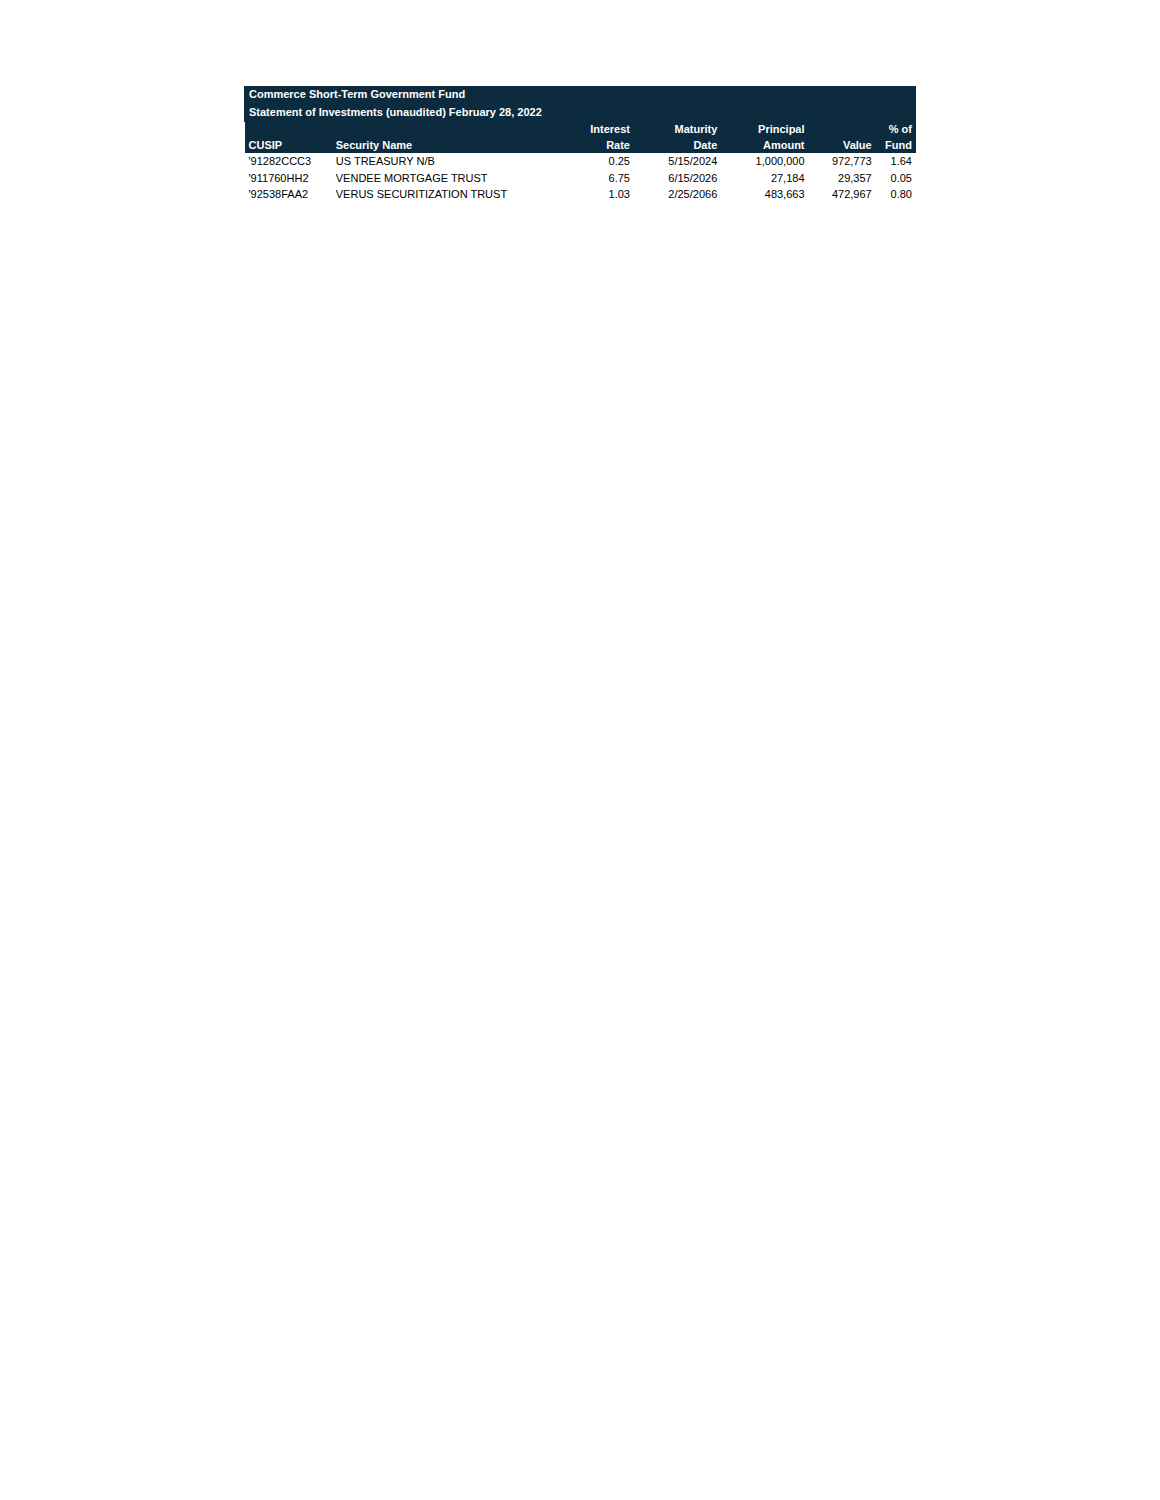| Commerce Short-Term Government Fund |
| --- |
| Statement of Investments (unaudited) February 28, 2022 |
| | | Interest | Maturity | Principal | | % of |
| CUSIP | Security Name | Rate | Date | Amount | Value | Fund |
| '91282CCC3 | US TREASURY N/B | 0.25 | 5/15/2024 | 1,000,000 | 972,773 | 1.64 |
| '911760HH2 | VENDEE MORTGAGE TRUST | 6.75 | 6/15/2026 | 27,184 | 29,357 | 0.05 |
| '92538FAA2 | VERUS SECURITIZATION TRUST | 1.03 | 2/25/2066 | 483,663 | 472,967 | 0.80 |